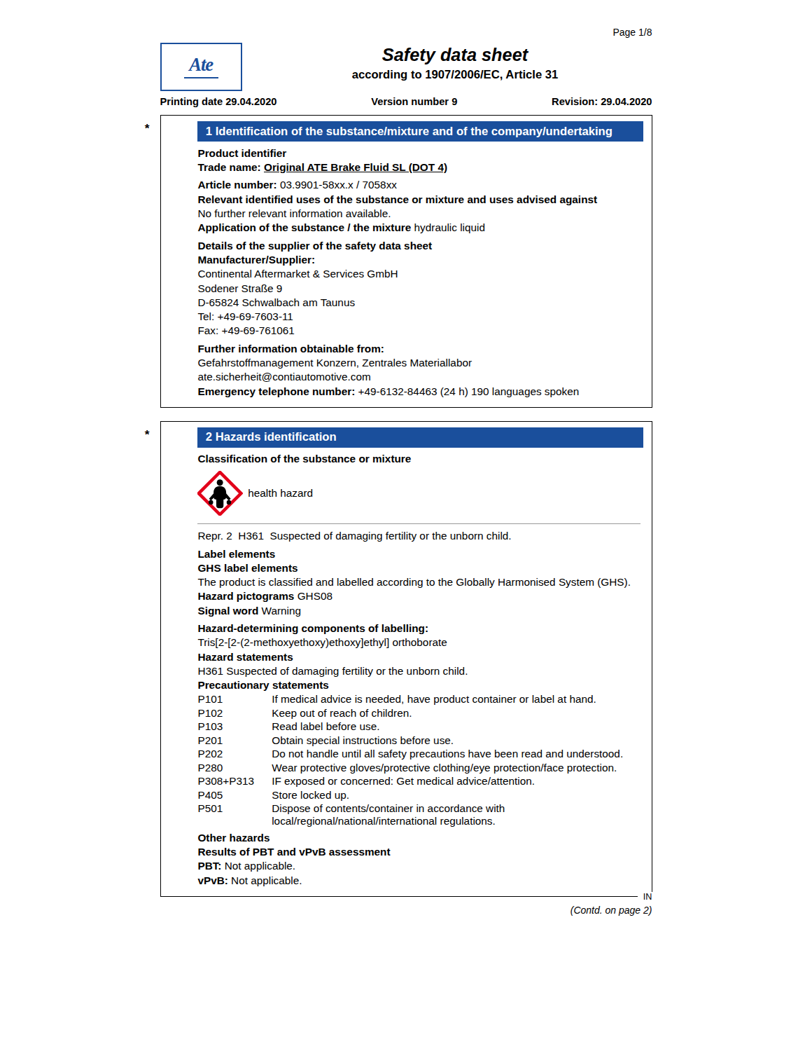Page 1/8
Ate
Safety data sheet
according to 1907/2006/EC, Article 31
Printing date 29.04.2020 Version number 9 Revision: 29.04.2020
*
1 Identification of the substance/mixture and of the company/undertaking
Product identifier
Trade name: Original ATE Brake Fluid SL (DOT 4)
Article number: 03.9901-58xx.x / 7058xx
Relevant identified uses of the substance or mixture and uses advised against
No further relevant information available.
Application of the substance / the mixture hydraulic liquid
Details of the supplier of the safety data sheet
Manufacturer/Supplier:
Continental Aftermarket & Services GmbH
Sodener Straße 9
D-65824 Schwalbach am Taunus
Tel: +49-69-7603-11
Fax: +49-69-761061
Further information obtainable from:
Gefahrstoffmanagement Konzern, Zentrales Materiallabor
ate.sicherheit@contiautomotive.com
Emergency telephone number: +49-6132-84463 (24 h) 190 languages spoken
*
2 Hazards identification
Classification of the substance or mixture
health hazard
Repr. 2 H361 Suspected of damaging fertility or the unborn child.
Label elements
GHS label elements
The product is classified and labelled according to the Globally Harmonised System (GHS).
Hazard pictograms GHS08
Signal word Warning
Hazard-determining components of labelling:
Tris[2-[2-(2-methoxyethoxy)ethoxy]ethyl] orthoborate
Hazard statements
H361 Suspected of damaging fertility or the unborn child.
Precautionary statements
| P101 | If medical advice is needed, have product container or label at hand. |
| P102 | Keep out of reach of children. |
| P103 | Read label before use. |
| P201 | Obtain special instructions before use. |
| P202 | Do not handle until all safety precautions have been read and understood. |
| P280 | Wear protective gloves/protective clothing/eye protection/face protection. |
| P308+P313 | IF exposed or concerned: Get medical advice/attention. |
| P405 | Store locked up. |
| P501 | Dispose of contents/container in accordance with local/regional/national/international regulations. |
Other hazards
Results of PBT and vPvB assessment
PBT: Not applicable.
vPvB: Not applicable.
IN
(Contd. on page 2)